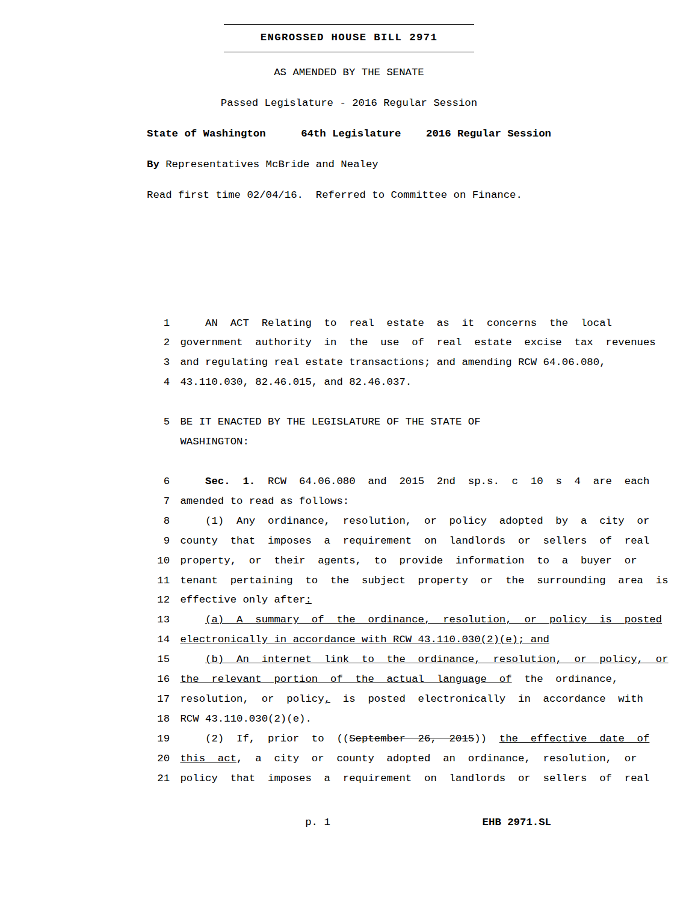ENGROSSED HOUSE BILL 2971
AS AMENDED BY THE SENATE
Passed Legislature - 2016 Regular Session
| State of Washington | 64th Legislature | 2016 Regular Session |
By Representatives McBride and Nealey
Read first time 02/04/16. Referred to Committee on Finance.
AN ACT Relating to real estate as it concerns the local
government authority in the use of real estate excise tax revenues
and regulating real estate transactions; and amending RCW 64.06.080,
43.110.030, 82.46.015, and 82.46.037.
BE IT ENACTED BY THE LEGISLATURE OF THE STATE OF WASHINGTON:
Sec. 1. RCW 64.06.080 and 2015 2nd sp.s. c 10 s 4 are each
amended to read as follows:
(1) Any ordinance, resolution, or policy adopted by a city or
county that imposes a requirement on landlords or sellers of real
property, or their agents, to provide information to a buyer or
tenant pertaining to the subject property or the surrounding area is
effective only after:
(a) A summary of the ordinance, resolution, or policy is posted
electronically in accordance with RCW 43.110.030(2)(e); and
(b) An internet link to the ordinance, resolution, or policy, or
the relevant portion of the actual language of the ordinance,
resolution, or policy, is posted electronically in accordance with
RCW 43.110.030(2)(e).
(2) If, prior to ((September 26, 2015)) the effective date of
this act, a city or county adopted an ordinance, resolution, or
policy that imposes a requirement on landlords or sellers of real
p. 1 EHB 2971.SL